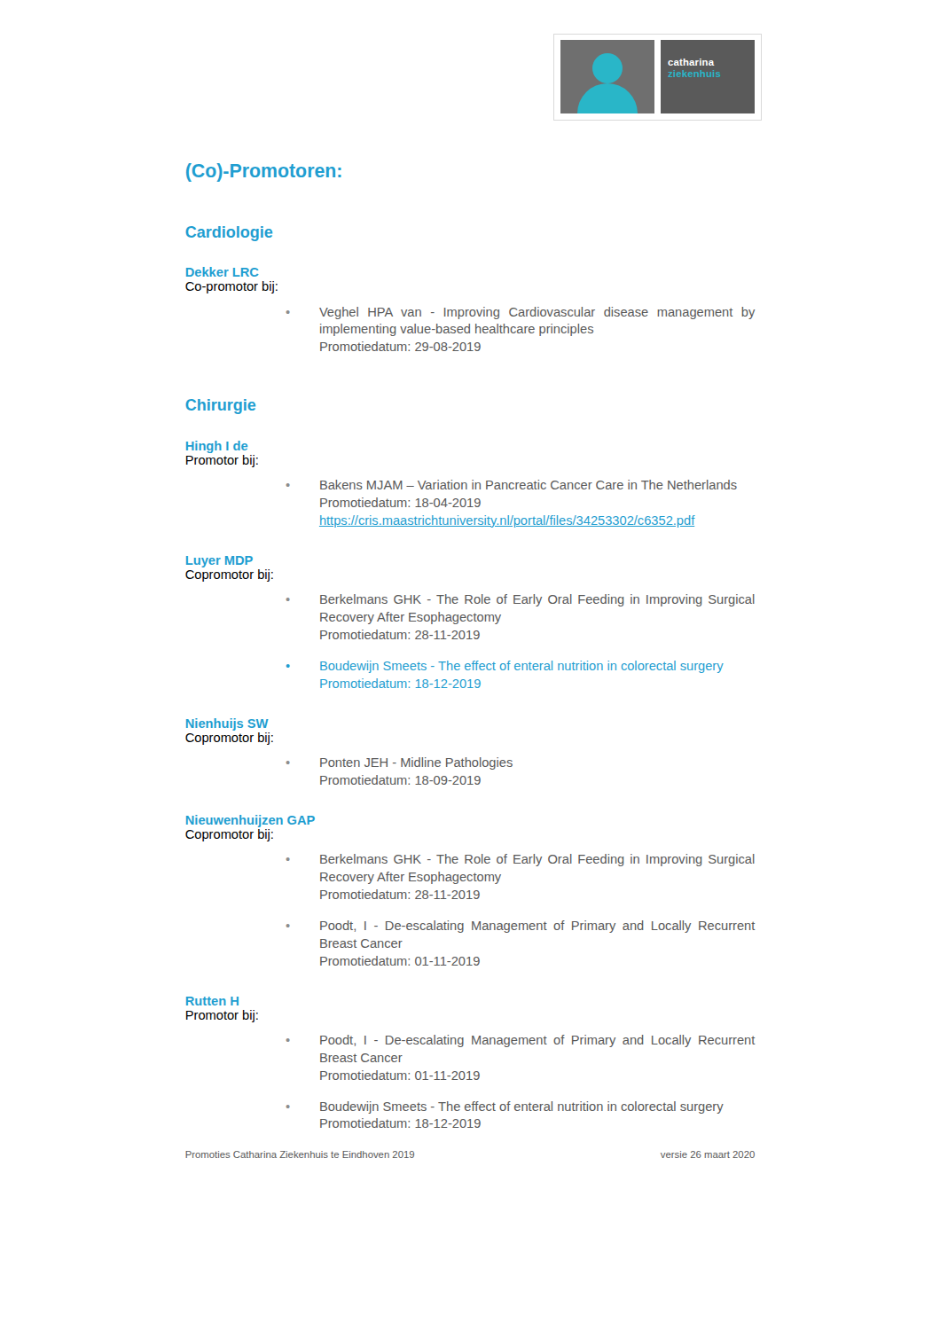catharina
ziekenhuis
(Co)-Promotoren:
Cardiologie
Dekker LRC
Co-promotor bij:
• Veghel HPA van - Improving Cardiovascular disease management by implementing value-based healthcare principles
Promotiedatum: 29-08-2019
Chirurgie
Hingh I de
Promotor bij:
• Bakens MJAM – Variation in Pancreatic Cancer Care in The Netherlands
Promotiedatum: 18-04-2019
https://cris.maastrichtuniversity.nl/portal/files/34253302/c6352.pdf
Luyer MDP
Copromotor bij:
• Berkelmans GHK - The Role of Early Oral Feeding in Improving Surgical Recovery After Esophagectomy
Promotiedatum: 28-11-2019
• Boudewijn Smeets - The effect of enteral nutrition in colorectal surgery
Promotiedatum: 18-12-2019
Nienhuijs SW
Copromotor bij:
• Ponten JEH - Midline Pathologies
Promotiedatum: 18-09-2019
Nieuwenhuijzen GAP
Copromotor bij:
• Berkelmans GHK - The Role of Early Oral Feeding in Improving Surgical Recovery After Esophagectomy
Promotiedatum: 28-11-2019
• Poodt, I - De-escalating Management of Primary and Locally Recurrent Breast Cancer
Promotiedatum: 01-11-2019
Rutten H
Promotor bij:
• Poodt, I - De-escalating Management of Primary and Locally Recurrent Breast Cancer
Promotiedatum: 01-11-2019
• Boudewijn Smeets - The effect of enteral nutrition in colorectal surgery
Promotiedatum: 18-12-2019
Promoties Catharina Ziekenhuis te Eindhoven 2019 versie 26 maart 2020